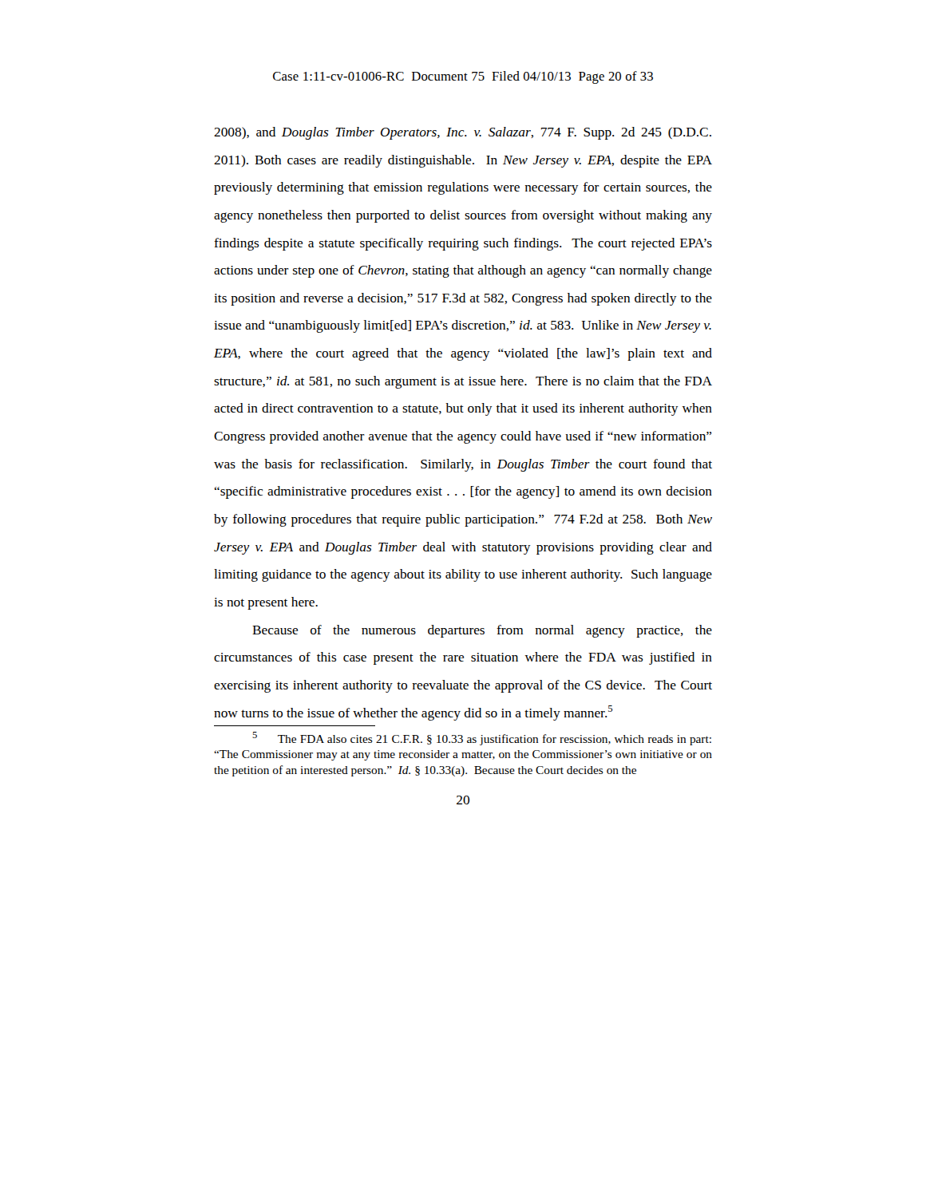Case 1:11-cv-01006-RC Document 75 Filed 04/10/13 Page 20 of 33
2008), and Douglas Timber Operators, Inc. v. Salazar, 774 F. Supp. 2d 245 (D.D.C. 2011). Both cases are readily distinguishable. In New Jersey v. EPA, despite the EPA previously determining that emission regulations were necessary for certain sources, the agency nonetheless then purported to delist sources from oversight without making any findings despite a statute specifically requiring such findings. The court rejected EPA’s actions under step one of Chevron, stating that although an agency “can normally change its position and reverse a decision,” 517 F.3d at 582, Congress had spoken directly to the issue and “unambiguously limit[ed] EPA’s discretion,” id. at 583. Unlike in New Jersey v. EPA, where the court agreed that the agency “violated [the law]’s plain text and structure,” id. at 581, no such argument is at issue here. There is no claim that the FDA acted in direct contravention to a statute, but only that it used its inherent authority when Congress provided another avenue that the agency could have used if “new information” was the basis for reclassification. Similarly, in Douglas Timber the court found that “specific administrative procedures exist . . . [for the agency] to amend its own decision by following procedures that require public participation.” 774 F.2d at 258. Both New Jersey v. EPA and Douglas Timber deal with statutory provisions providing clear and limiting guidance to the agency about its ability to use inherent authority. Such language is not present here.
Because of the numerous departures from normal agency practice, the circumstances of this case present the rare situation where the FDA was justified in exercising its inherent authority to reevaluate the approval of the CS device. The Court now turns to the issue of whether the agency did so in a timely manner.5
5 The FDA also cites 21 C.F.R. § 10.33 as justification for rescission, which reads in part: “The Commissioner may at any time reconsider a matter, on the Commissioner’s own initiative or on the petition of an interested person.” Id. § 10.33(a). Because the Court decides on the
20